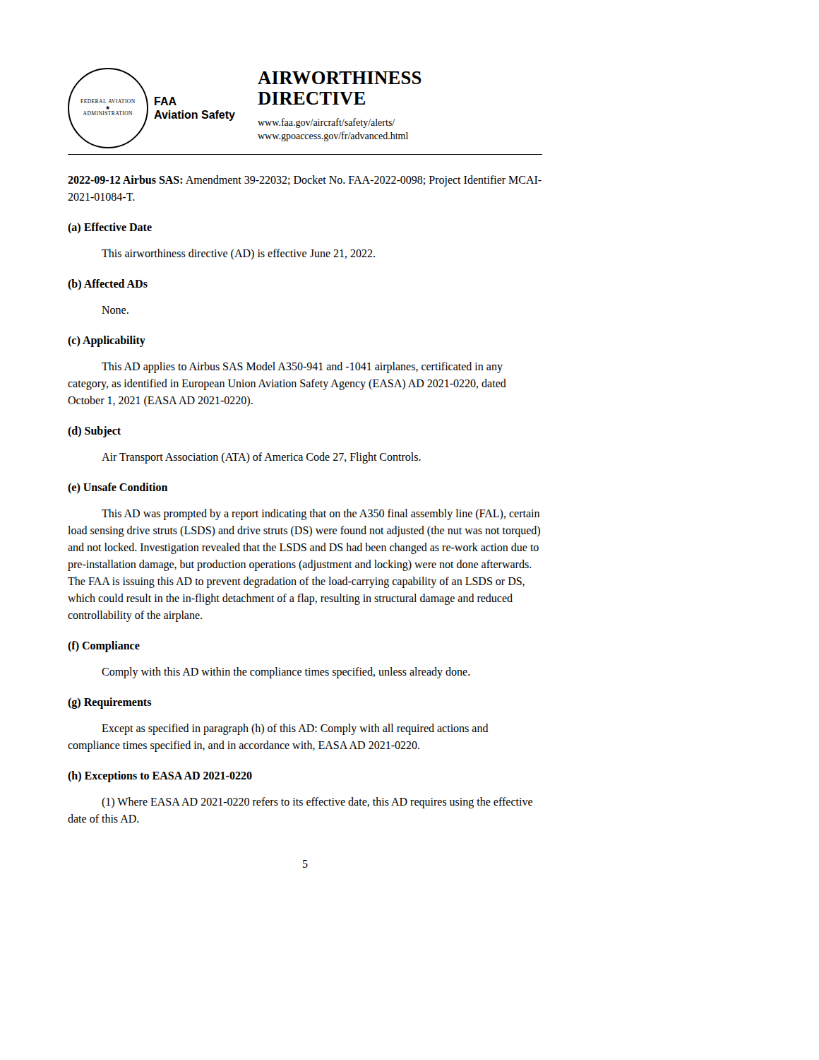FEDERAL AVIATION
★
ADMINISTRATION
FAA
Aviation Safety
AIRWORTHINESS
DIRECTIVE
www.faa.gov/aircraft/safety/alerts/
www.gpoaccess.gov/fr/advanced.html
2022-09-12 Airbus SAS: Amendment 39-22032; Docket No. FAA-2022-0098; Project Identifier MCAI-2021-01084-T.
(a) Effective Date
This airworthiness directive (AD) is effective June 21, 2022.
(b) Affected ADs
None.
(c) Applicability
This AD applies to Airbus SAS Model A350-941 and -1041 airplanes, certificated in any category, as identified in European Union Aviation Safety Agency (EASA) AD 2021-0220, dated October 1, 2021 (EASA AD 2021-0220).
(d) Subject
Air Transport Association (ATA) of America Code 27, Flight Controls.
(e) Unsafe Condition
This AD was prompted by a report indicating that on the A350 final assembly line (FAL), certain load sensing drive struts (LSDS) and drive struts (DS) were found not adjusted (the nut was not torqued) and not locked. Investigation revealed that the LSDS and DS had been changed as re-work action due to pre-installation damage, but production operations (adjustment and locking) were not done afterwards. The FAA is issuing this AD to prevent degradation of the load-carrying capability of an LSDS or DS, which could result in the in-flight detachment of a flap, resulting in structural damage and reduced controllability of the airplane.
(f) Compliance
Comply with this AD within the compliance times specified, unless already done.
(g) Requirements
Except as specified in paragraph (h) of this AD: Comply with all required actions and compliance times specified in, and in accordance with, EASA AD 2021-0220.
(h) Exceptions to EASA AD 2021-0220
(1) Where EASA AD 2021-0220 refers to its effective date, this AD requires using the effective date of this AD.
5